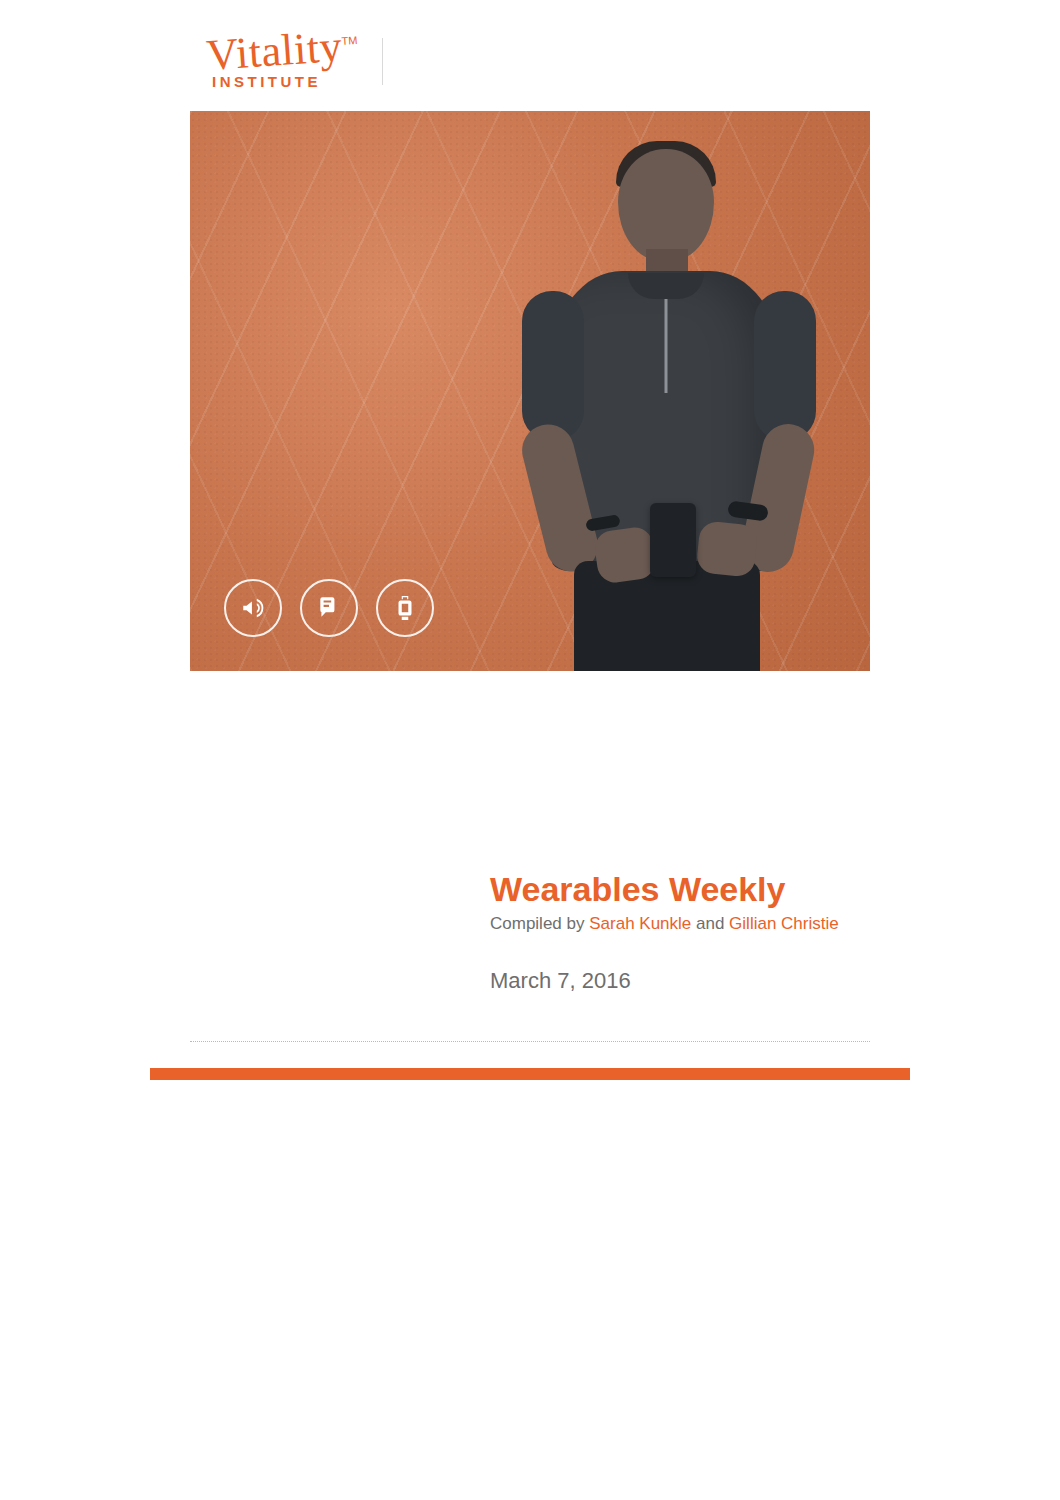VitalityTM INSTITUTE
Wearables Weekly
Compiled by Sarah Kunkle and Gillian Christie
March 7, 2016